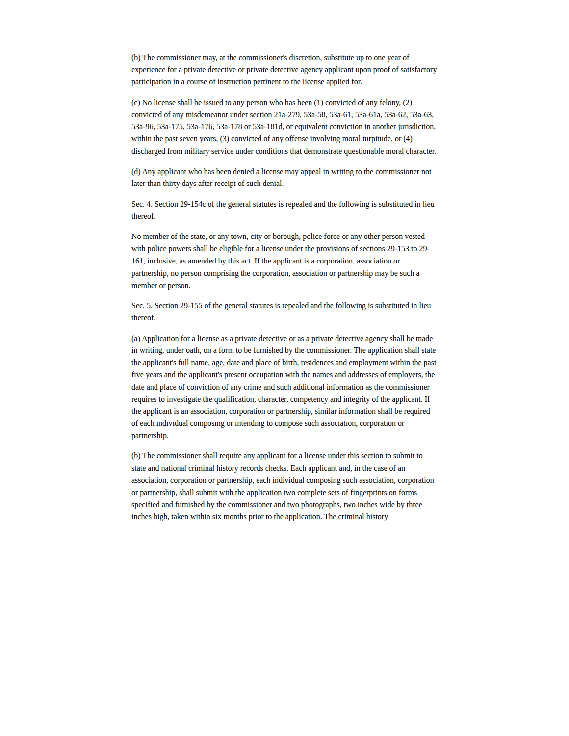(b) The commissioner may, at the commissioner's discretion, substitute up to one year of experience for a private detective or private detective agency applicant upon proof of satisfactory participation in a course of instruction pertinent to the license applied for.
(c) No license shall be issued to any person who has been (1) convicted of any felony, (2) convicted of any misdemeanor under section 21a-279, 53a-58, 53a-61, 53a-61a, 53a-62, 53a-63, 53a-96, 53a-175, 53a-176, 53a-178 or 53a-181d, or equivalent conviction in another jurisdiction, within the past seven years, (3) convicted of any offense involving moral turpitude, or (4) discharged from military service under conditions that demonstrate questionable moral character.
(d) Any applicant who has been denied a license may appeal in writing to the commissioner not later than thirty days after receipt of such denial.
Sec. 4. Section 29-154c of the general statutes is repealed and the following is substituted in lieu thereof.
No member of the state, or any town, city or borough, police force or any other person vested with police powers shall be eligible for a license under the provisions of sections 29-153 to 29-161, inclusive, as amended by this act. If the applicant is a corporation, association or partnership, no person comprising the corporation, association or partnership may be such a member or person.
Sec. 5. Section 29-155 of the general statutes is repealed and the following is substituted in lieu thereof.
(a) Application for a license as a private detective or as a private detective agency shall be made in writing, under oath, on a form to be furnished by the commissioner. The application shall state the applicant's full name, age, date and place of birth, residences and employment within the past five years and the applicant's present occupation with the names and addresses of employers, the date and place of conviction of any crime and such additional information as the commissioner requires to investigate the qualification, character, competency and integrity of the applicant. If the applicant is an association, corporation or partnership, similar information shall be required of each individual composing or intending to compose such association, corporation or partnership.
(b) The commissioner shall require any applicant for a license under this section to submit to state and national criminal history records checks. Each applicant and, in the case of an association, corporation or partnership, each individual composing such association, corporation or partnership, shall submit with the application two complete sets of fingerprints on forms specified and furnished by the commissioner and two photographs, two inches wide by three inches high, taken within six months prior to the application. The criminal history